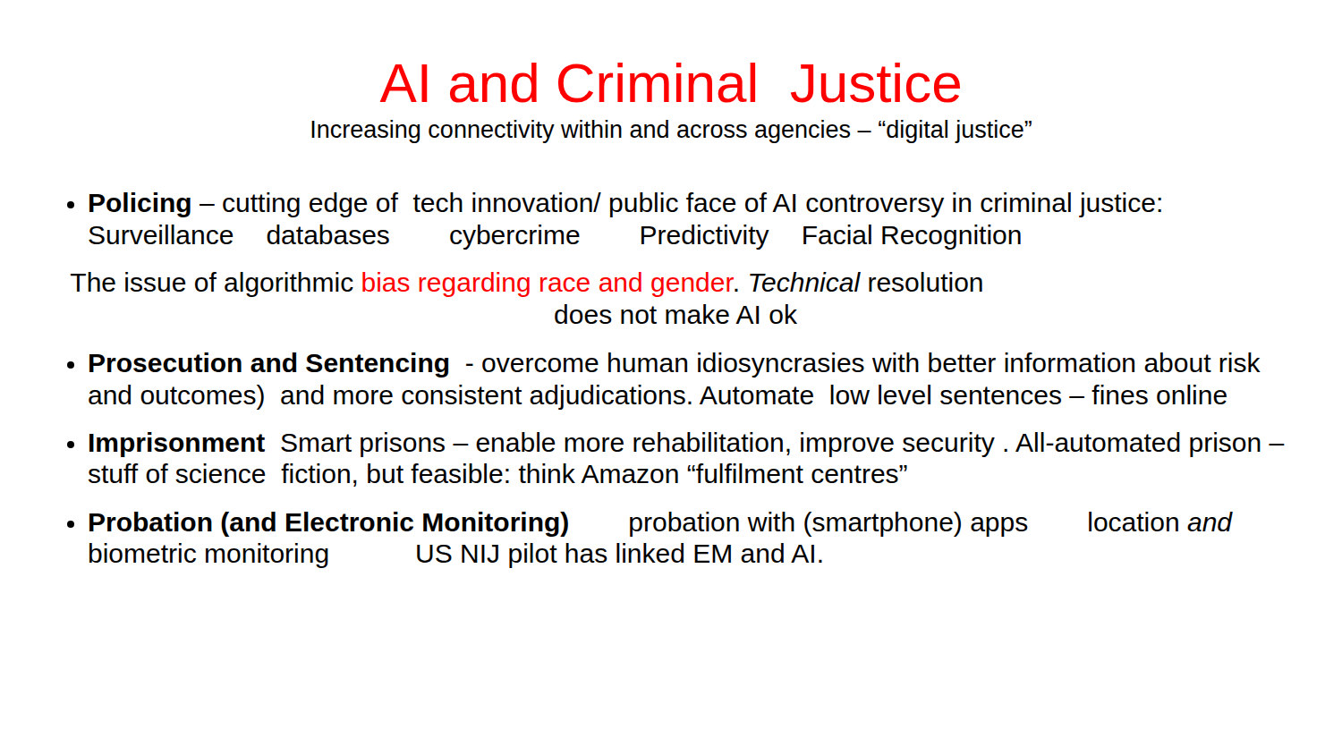AI and Criminal Justice
Increasing connectivity within and across agencies – “digital justice”
Policing – cutting edge of tech innovation/ public face of AI controversy in criminal justice: Surveillance databases cybercrime Predictivity Facial Recognition
The issue of algorithmic bias regarding race and gender. Technical resolution does not make AI ok
Prosecution and Sentencing - overcome human idiosyncrasies with better information about risk and outcomes) and more consistent adjudications. Automate low level sentences – fines online
Imprisonment Smart prisons – enable more rehabilitation, improve security . All-automated prison – stuff of science fiction, but feasible: think Amazon “fulfilment centres”
Probation (and Electronic Monitoring) probation with (smartphone) apps location and biometric monitoring US NIJ pilot has linked EM and AI.